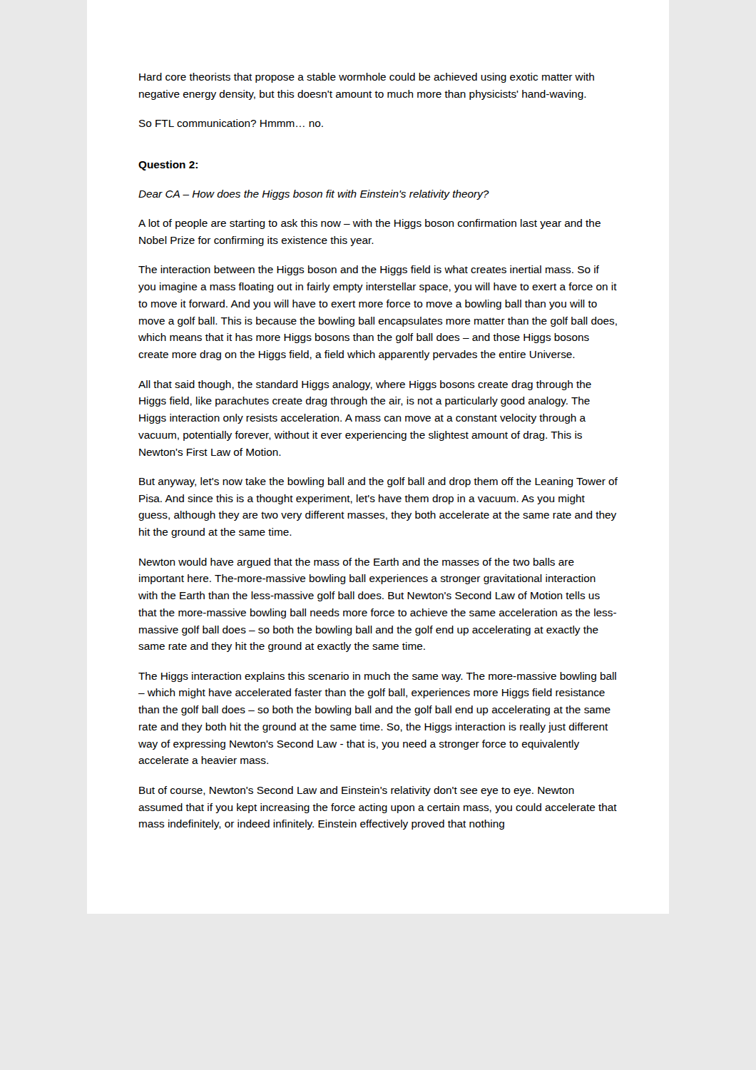Hard core theorists that propose a stable wormhole could be achieved using exotic matter with negative energy density, but this doesn't amount to much more than physicists' hand-waving.
So FTL communication? Hmmm… no.
Question 2:
Dear CA – How does the Higgs boson fit with Einstein's relativity theory?
A lot of people are starting to ask this now – with the Higgs boson confirmation last year and the Nobel Prize for confirming its existence this year.
The interaction between the Higgs boson and the Higgs field is what creates inertial mass. So if you imagine a mass floating out in fairly empty interstellar space, you will have to exert a force on it to move it forward. And you will have to exert more force to move a bowling ball than you will to move a golf ball. This is because the bowling ball encapsulates more matter than the golf ball does, which means that it has more Higgs bosons than the golf ball does – and those Higgs bosons create more drag on the Higgs field, a field which apparently pervades the entire Universe.
All that said though, the standard Higgs analogy, where Higgs bosons create drag through the Higgs field, like parachutes create drag through the air, is not a particularly good analogy. The Higgs interaction only resists acceleration. A mass can move at a constant velocity through a vacuum, potentially forever, without it ever experiencing the slightest amount of drag. This is Newton's First Law of Motion.
But anyway, let's now take the bowling ball and the golf ball and drop them off the Leaning Tower of Pisa. And since this is a thought experiment, let's have them drop in a vacuum. As you might guess, although they are two very different masses, they both accelerate at the same rate and they hit the ground at the same time.
Newton would have argued that the mass of the Earth and the masses of the two balls are important here. The-more-massive bowling ball experiences a stronger gravitational interaction with the Earth than the less-massive golf ball does. But Newton's Second Law of Motion tells us that the more-massive bowling ball needs more force to achieve the same acceleration as the less-massive golf ball does – so both the bowling ball and the golf end up accelerating at exactly the same rate and they hit the ground at exactly the same time.
The Higgs interaction explains this scenario in much the same way. The more-massive bowling ball – which might have accelerated faster than the golf ball, experiences more Higgs field resistance than the golf ball does – so both the bowling ball and the golf ball end up accelerating at the same rate and they both hit the ground at the same time. So, the Higgs interaction is really just different way of expressing Newton's Second Law - that is, you need a stronger force to equivalently accelerate a heavier mass.
But of course, Newton's Second Law and Einstein's relativity don't see eye to eye. Newton assumed that if you kept increasing the force acting upon a certain mass, you could accelerate that mass indefinitely, or indeed infinitely. Einstein effectively proved that nothing